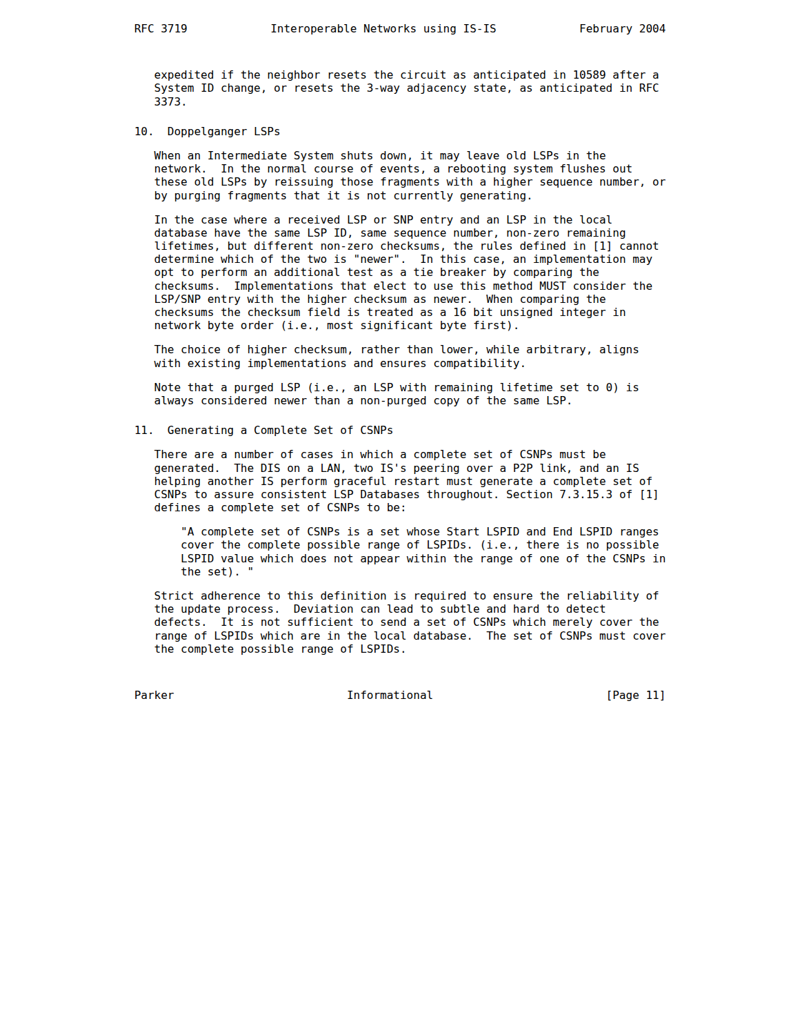RFC 3719 Interoperable Networks using IS-IS February 2004
expedited if the neighbor resets the circuit as anticipated in 10589 after a System ID change, or resets the 3-way adjacency state, as anticipated in RFC 3373.
10. Doppelganger LSPs
When an Intermediate System shuts down, it may leave old LSPs in the network. In the normal course of events, a rebooting system flushes out these old LSPs by reissuing those fragments with a higher sequence number, or by purging fragments that it is not currently generating.
In the case where a received LSP or SNP entry and an LSP in the local database have the same LSP ID, same sequence number, non-zero remaining lifetimes, but different non-zero checksums, the rules defined in [1] cannot determine which of the two is "newer". In this case, an implementation may opt to perform an additional test as a tie breaker by comparing the checksums. Implementations that elect to use this method MUST consider the LSP/SNP entry with the higher checksum as newer. When comparing the checksums the checksum field is treated as a 16 bit unsigned integer in network byte order (i.e., most significant byte first).
The choice of higher checksum, rather than lower, while arbitrary, aligns with existing implementations and ensures compatibility.
Note that a purged LSP (i.e., an LSP with remaining lifetime set to 0) is always considered newer than a non-purged copy of the same LSP.
11. Generating a Complete Set of CSNPs
There are a number of cases in which a complete set of CSNPs must be generated. The DIS on a LAN, two IS's peering over a P2P link, and an IS helping another IS perform graceful restart must generate a complete set of CSNPs to assure consistent LSP Databases throughout. Section 7.3.15.3 of [1] defines a complete set of CSNPs to be:
"A complete set of CSNPs is a set whose Start LSPID and End LSPID ranges cover the complete possible range of LSPIDs. (i.e., there is no possible LSPID value which does not appear within the range of one of the CSNPs in the set). "
Strict adherence to this definition is required to ensure the reliability of the update process. Deviation can lead to subtle and hard to detect defects. It is not sufficient to send a set of CSNPs which merely cover the range of LSPIDs which are in the local database. The set of CSNPs must cover the complete possible range of LSPIDs.
Parker Informational [Page 11]